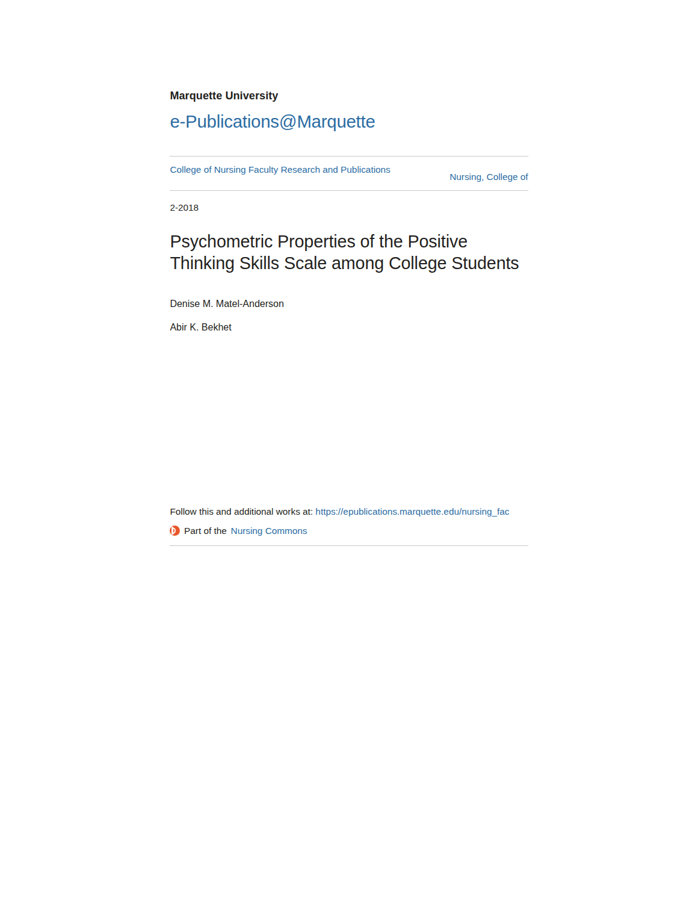Marquette University
e-Publications@Marquette
College of Nursing Faculty Research and Publications
Nursing, College of
2-2018
Psychometric Properties of the Positive Thinking Skills Scale among College Students
Denise M. Matel-Anderson
Abir K. Bekhet
Follow this and additional works at: https://epublications.marquette.edu/nursing_fac
Part of the Nursing Commons